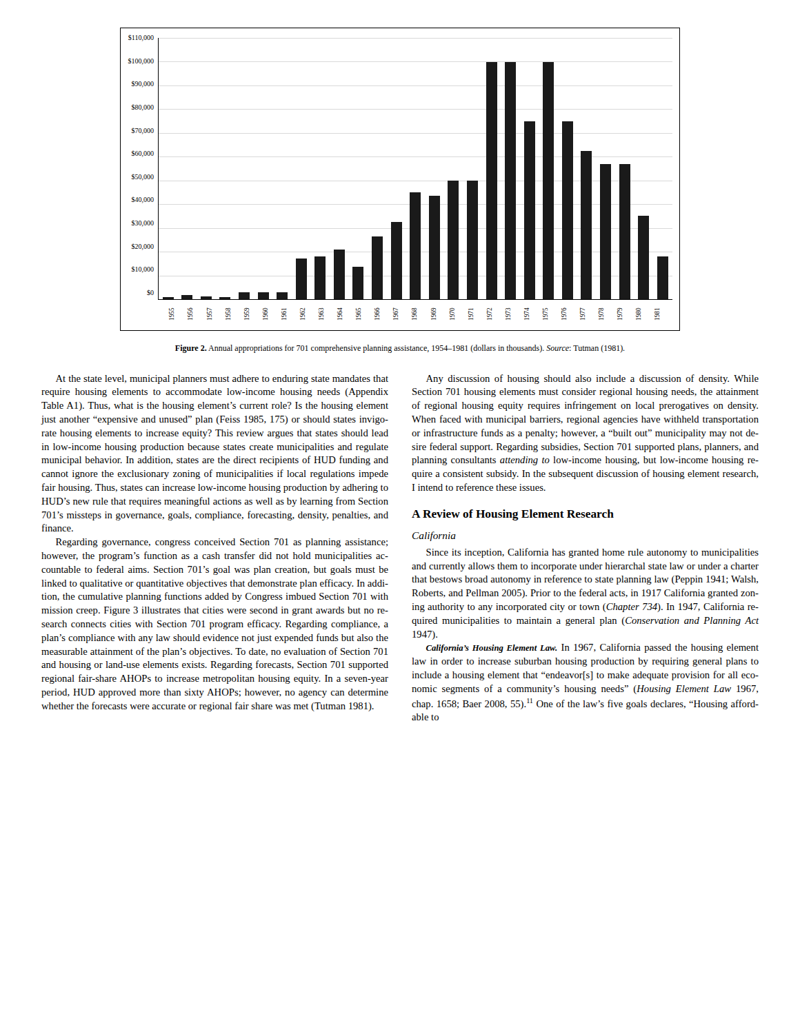$110,000 $100,000 $90,000 $80,000 $70,000 $60,000 $50,000 $40,000 $30,000 $20,000 $10,000 $0
1955
1956
1957
1958
1959
1960
1961
1962
1963
1964
1965
1966
1967
1968
1969
1970
1971
1972
1973
1974
1975
1976
1977
1978
1979
1980
1981
Figure 2. Annual appropriations for 701 comprehensive planning assistance, 1954–1981 (dollars in thousands). Source: Tutman (1981).
At the state level, municipal planners must adhere to enduring state mandates that require housing elements to accommodate low-income housing needs (Appendix Table A1). Thus, what is the housing element’s current role? Is the housing element just another “expensive and unused” plan (Feiss 1985, 175) or should states invigorate housing elements to increase equity? This review argues that states should lead in low-income housing production because states create municipalities and regulate municipal behavior. In addition, states are the direct recipients of HUD funding and cannot ignore the exclusionary zoning of municipalities if local regulations impede fair housing. Thus, states can increase low-income housing production by adhering to HUD’s new rule that requires meaningful actions as well as by learning from Section 701’s missteps in governance, goals, compliance, forecasting, density, penalties, and finance.
Regarding governance, congress conceived Section 701 as planning assistance; however, the program’s function as a cash transfer did not hold municipalities accountable to federal aims. Section 701’s goal was plan creation, but goals must be linked to qualitative or quantitative objectives that demonstrate plan efficacy. In addition, the cumulative planning functions added by Congress imbued Section 701 with mission creep. Figure 3 illustrates that cities were second in grant awards but no research connects cities with Section 701 program efficacy. Regarding compliance, a plan’s compliance with any law should evidence not just expended funds but also the measurable attainment of the plan’s objectives. To date, no evaluation of Section 701 and housing or land-use elements exists. Regarding forecasts, Section 701 supported regional fair-share AHOPs to increase metropolitan housing equity. In a seven-year period, HUD approved more than sixty AHOPs; however, no agency can determine whether the forecasts were accurate or regional fair share was met (Tutman 1981).
Any discussion of housing should also include a discussion of density. While Section 701 housing elements must consider regional housing needs, the attainment of regional housing equity requires infringement on local prerogatives on density. When faced with municipal barriers, regional agencies have withheld transportation or infrastructure funds as a penalty; however, a “built out” municipality may not desire federal support. Regarding subsidies, Section 701 supported plans, planners, and planning consultants attending to low-income housing, but low-income housing require a consistent subsidy. In the subsequent discussion of housing element research, I intend to reference these issues.
A Review of Housing Element Research
California
Since its inception, California has granted home rule autonomy to municipalities and currently allows them to incorporate under hierarchal state law or under a charter that bestows broad autonomy in reference to state planning law (Peppin 1941; Walsh, Roberts, and Pellman 2005). Prior to the federal acts, in 1917 California granted zoning authority to any incorporated city or town (Chapter 734). In 1947, California required municipalities to maintain a general plan (Conservation and Planning Act 1947).
California’s Housing Element Law. In 1967, California passed the housing element law in order to increase suburban housing production by requiring general plans to include a housing element that “endeavor[s] to make adequate provision for all economic segments of a community’s housing needs” (Housing Element Law 1967, chap. 1658; Baer 2008, 55).11 One of the law’s five goals declares, “Housing affordable to